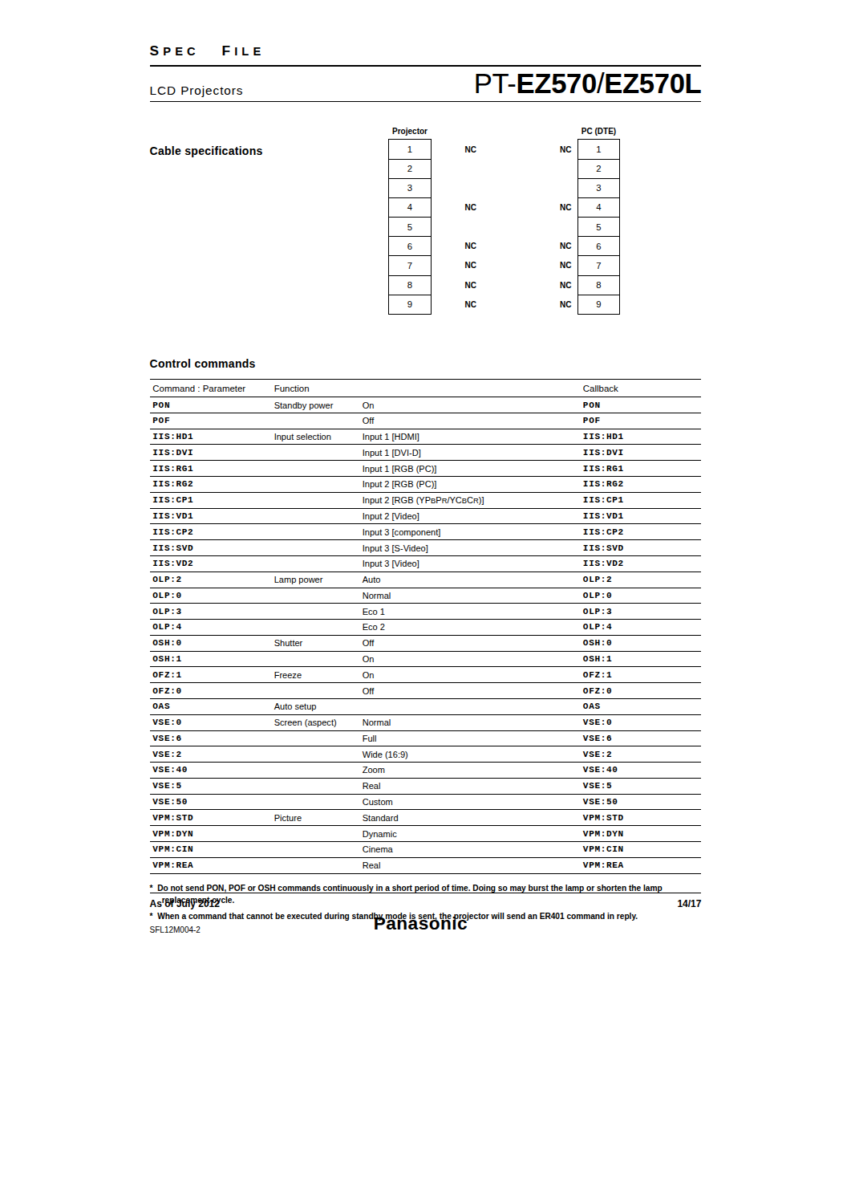SPEC FILE
LCD Projectors
PT-EZ570/EZ570L
Cable specifications
| Projector | | | PC (DTE) |
| --- | --- | --- | --- |
| 1 | NC | NC | 1 |
| 2 | | | 2 |
| 3 | | | 3 |
| 4 | NC | NC | 4 |
| 5 | | | 5 |
| 6 | NC | NC | 6 |
| 7 | NC | NC | 7 |
| 8 | NC | NC | 8 |
| 9 | NC | NC | 9 |
Control commands
| Command : Parameter | Function | | Callback |
| --- | --- | --- | --- |
| PON | Standby power | On | PON |
| POF | | Off | POF |
| IIS:HD1 | Input selection | Input 1 [HDMI] | IIS:HD1 |
| IIS:DVI | | Input 1 [DVI-D] | IIS:DVI |
| IIS:RG1 | | Input 1 [RGB (PC)] | IIS:RG1 |
| IIS:RG2 | | Input 2 [RGB (PC)] | IIS:RG2 |
| IIS:CP1 | | Input 2 [RGB (YP B P R /YC B C R )] | IIS:CP1 |
| IIS:VD1 | | Input 2 [Video] | IIS:VD1 |
| IIS:CP2 | | Input 3 [component] | IIS:CP2 |
| IIS:SVD | | Input 3 [S-Video] | IIS:SVD |
| IIS:VD2 | | Input 3 [Video] | IIS:VD2 |
| OLP:2 | Lamp power | Auto | OLP:2 |
| OLP:0 | | Normal | OLP:0 |
| OLP:3 | | Eco 1 | OLP:3 |
| OLP:4 | | Eco 2 | OLP:4 |
| OSH:0 | Shutter | Off | OSH:0 |
| OSH:1 | | On | OSH:1 |
| OFZ:1 | Freeze | On | OFZ:1 |
| OFZ:0 | | Off | OFZ:0 |
| OAS | Auto setup | | OAS |
| VSE:0 | Screen (aspect) | Normal | VSE:0 |
| VSE:6 | | Full | VSE:6 |
| VSE:2 | | Wide (16:9) | VSE:2 |
| VSE:40 | | Zoom | VSE:40 |
| VSE:5 | | Real | VSE:5 |
| VSE:50 | | Custom | VSE:50 |
| VPM:STD | Picture | Standard | VPM:STD |
| VPM:DYN | | Dynamic | VPM:DYN |
| VPM:CIN | | Cinema | VPM:CIN |
| VPM:REA | | Real | VPM:REA |
* Do not send PON, POF or OSH commands continuously in a short period of time. Doing so may burst the lamp or shorten the lamp replacement cycle.
* When a command that cannot be executed during standby mode is sent, the projector will send an ER401 command in reply.
As of July 2012
14/17
SFL12M004-2
Panasonic